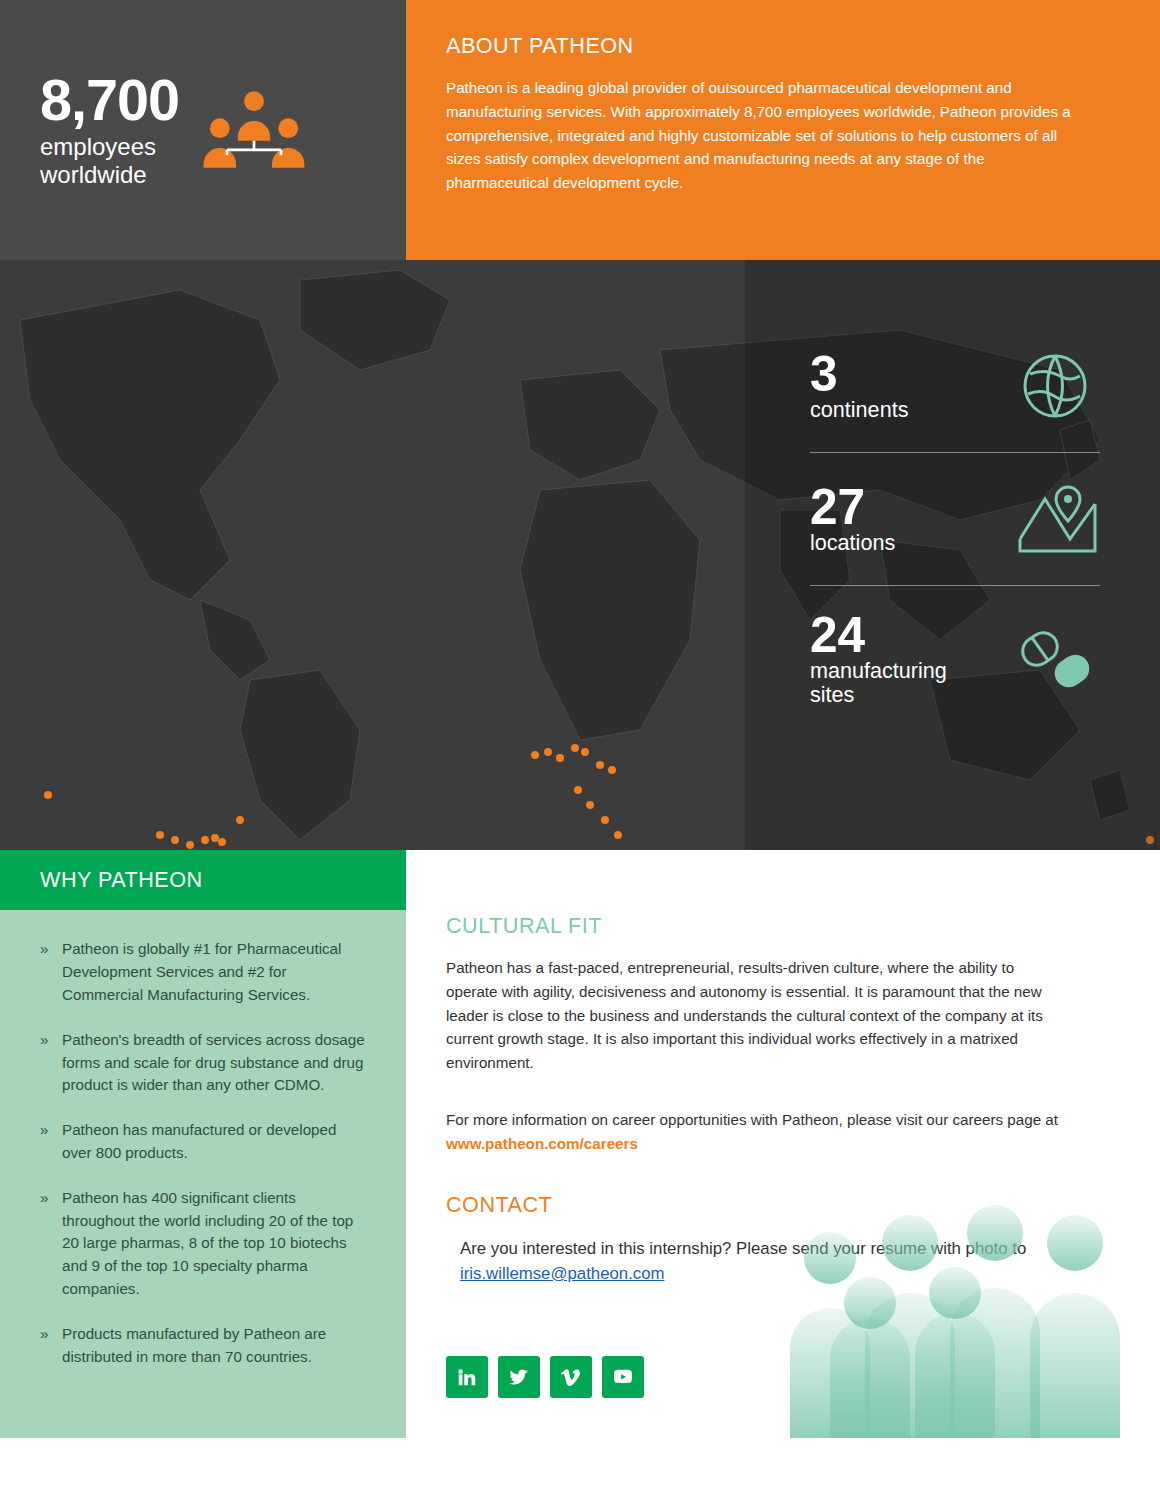8,700
employees
worldwide
ABOUT PATHEON
Patheon is a leading global provider of outsourced pharmaceutical development and manufacturing services. With approximately 8,700 employees worldwide, Patheon provides a comprehensive, integrated and highly customizable set of solutions to help customers of all sizes satisfy complex development and manufacturing needs at any stage of the pharmaceutical development cycle.
3
continents
27
locations
24
manufacturing
sites
WHY PATHEON
Patheon is globally #1 for Pharmaceutical Development Services and #2 for Commercial Manufacturing Services.
Patheon's breadth of services across dosage forms and scale for drug substance and drug product is wider than any other CDMO.
Patheon has manufactured or developed over 800 products.
Patheon has 400 significant clients throughout the world including 20 of the top 20 large pharmas, 8 of the top 10 biotechs and 9 of the top 10 specialty pharma companies.
Products manufactured by Patheon are distributed in more than 70 countries.
CULTURAL FIT
Patheon has a fast-paced, entrepreneurial, results-driven culture, where the ability to operate with agility, decisiveness and autonomy is essential. It is paramount that the new leader is close to the business and understands the cultural context of the company at its current growth stage. It is also important this individual works effectively in a matrixed environment.
For more information on career opportunities with Patheon, please visit our careers page at www.patheon.com/careers
CONTACT
Are you interested in this internship? Please send your resume with photo to iris.willemse@patheon.com